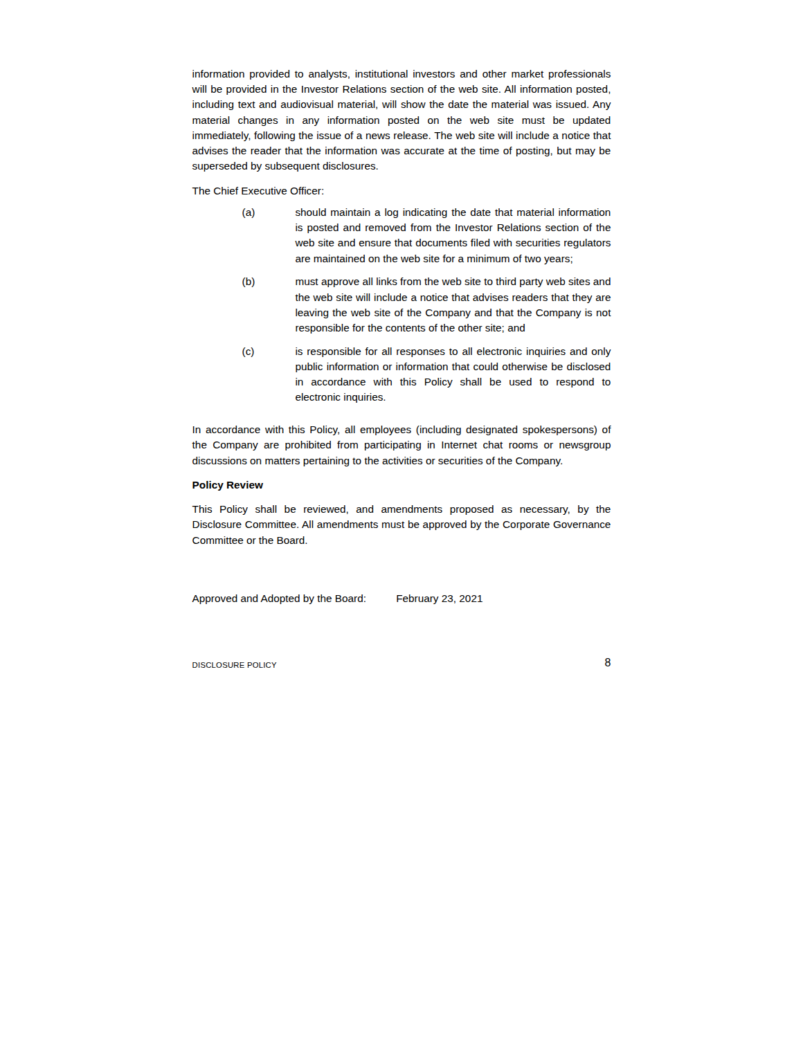information provided to analysts, institutional investors and other market professionals will be provided in the Investor Relations section of the web site. All information posted, including text and audiovisual material, will show the date the material was issued. Any material changes in any information posted on the web site must be updated immediately, following the issue of a news release. The web site will include a notice that advises the reader that the information was accurate at the time of posting, but may be superseded by subsequent disclosures.
The Chief Executive Officer:
(a) should maintain a log indicating the date that material information is posted and removed from the Investor Relations section of the web site and ensure that documents filed with securities regulators are maintained on the web site for a minimum of two years;
(b) must approve all links from the web site to third party web sites and the web site will include a notice that advises readers that they are leaving the web site of the Company and that the Company is not responsible for the contents of the other site; and
(c) is responsible for all responses to all electronic inquiries and only public information or information that could otherwise be disclosed in accordance with this Policy shall be used to respond to electronic inquiries.
In accordance with this Policy, all employees (including designated spokespersons) of the Company are prohibited from participating in Internet chat rooms or newsgroup discussions on matters pertaining to the activities or securities of the Company.
Policy Review
This Policy shall be reviewed, and amendments proposed as necessary, by the Disclosure Committee. All amendments must be approved by the Corporate Governance Committee or the Board.
Approved and Adopted by the Board: February 23, 2021
DISCLOSURE POLICY
8